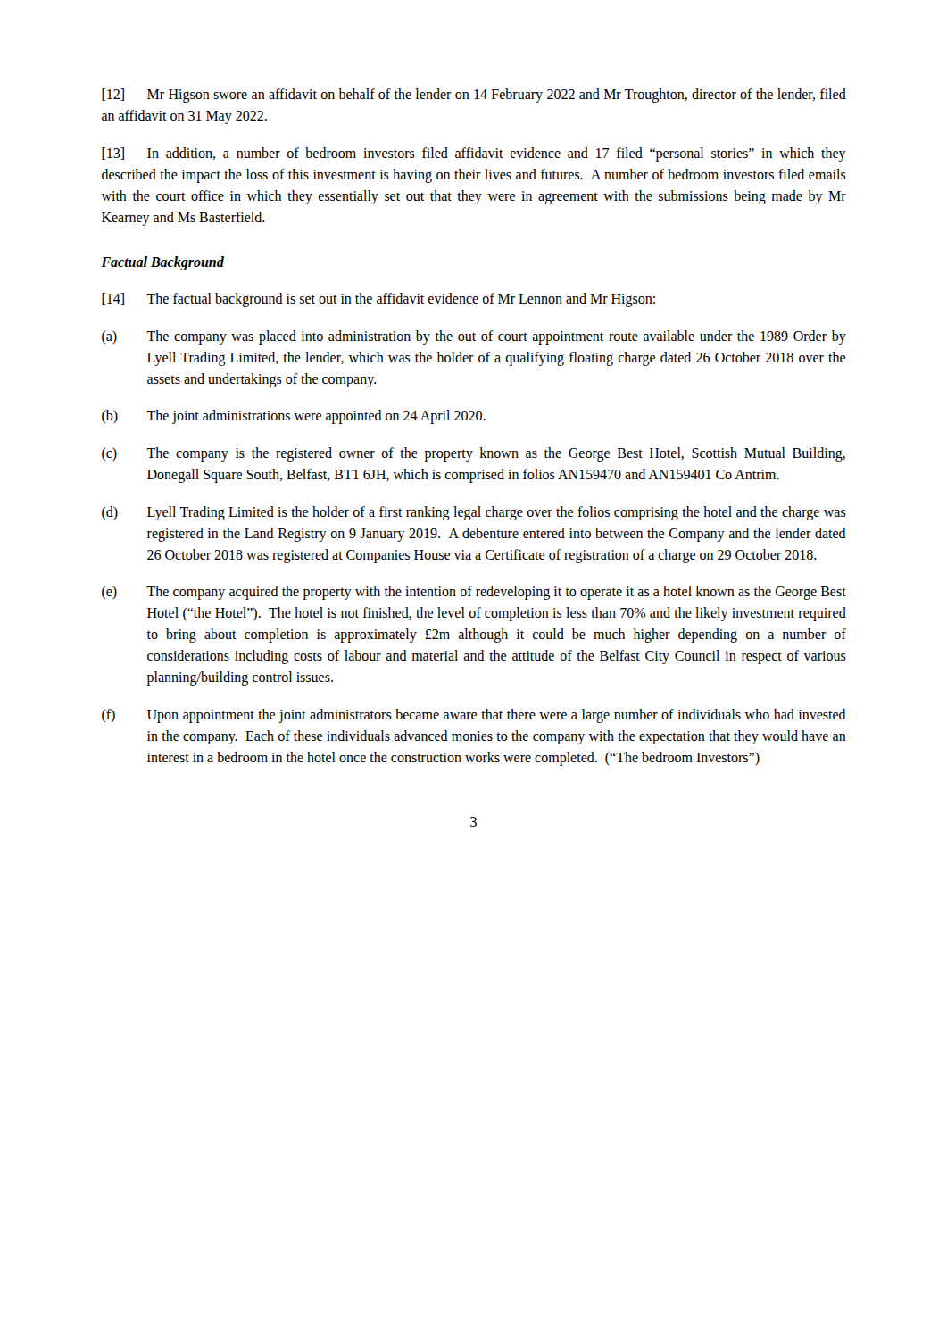[12] Mr Higson swore an affidavit on behalf of the lender on 14 February 2022 and Mr Troughton, director of the lender, filed an affidavit on 31 May 2022.
[13] In addition, a number of bedroom investors filed affidavit evidence and 17 filed “personal stories” in which they described the impact the loss of this investment is having on their lives and futures. A number of bedroom investors filed emails with the court office in which they essentially set out that they were in agreement with the submissions being made by Mr Kearney and Ms Basterfield.
Factual Background
[14] The factual background is set out in the affidavit evidence of Mr Lennon and Mr Higson:
(a) The company was placed into administration by the out of court appointment route available under the 1989 Order by Lyell Trading Limited, the lender, which was the holder of a qualifying floating charge dated 26 October 2018 over the assets and undertakings of the company.
(b) The joint administrations were appointed on 24 April 2020.
(c) The company is the registered owner of the property known as the George Best Hotel, Scottish Mutual Building, Donegall Square South, Belfast, BT1 6JH, which is comprised in folios AN159470 and AN159401 Co Antrim.
(d) Lyell Trading Limited is the holder of a first ranking legal charge over the folios comprising the hotel and the charge was registered in the Land Registry on 9 January 2019. A debenture entered into between the Company and the lender dated 26 October 2018 was registered at Companies House via a Certificate of registration of a charge on 29 October 2018.
(e) The company acquired the property with the intention of redeveloping it to operate it as a hotel known as the George Best Hotel (“the Hotel”). The hotel is not finished, the level of completion is less than 70% and the likely investment required to bring about completion is approximately £2m although it could be much higher depending on a number of considerations including costs of labour and material and the attitude of the Belfast City Council in respect of various planning/building control issues.
(f) Upon appointment the joint administrators became aware that there were a large number of individuals who had invested in the company. Each of these individuals advanced monies to the company with the expectation that they would have an interest in a bedroom in the hotel once the construction works were completed. (“The bedroom Investors”)
3